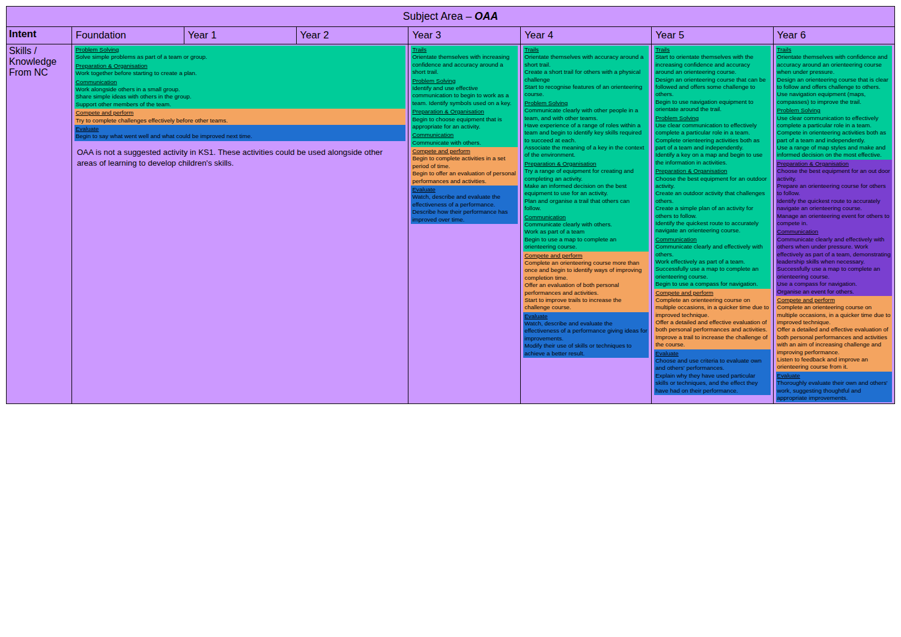| Subject Area – OAA |
| Intent | Foundation | Year 1 | Year 2 | Year 3 | Year 4 | Year 5 | Year 6 |
| Skills / Knowledge From NC | Problem Solving Solve simple problems as part of a team or group. Preparation & Organisation Work together before starting to create a plan. Communication Work alongside others in a small group. Share simple ideas with others in the group. Support other members of the team. Compete and perform Try to complete challenges effectively before other teams. Evaluate Begin to say what went well and what could be improved next time. OAA is not a suggested activity in KS1. These activities could be used alongside other areas of learning to develop children's skills. | Trails Orientate themselves with increasing confidence and accuracy around a short trail. Problem Solving Identify and use effective communication to begin to work as a team. Identify symbols used on a key. Preparation & Organisation Begin to choose equipment that is appropriate for an activity. Communication Communicate with others. Compete and perform Begin to complete activities in a set period of time. Begin to offer an evaluation of personal performances and activities. Evaluate Watch, describe and evaluate the effectiveness of a performance. Describe how their performance has improved over time. | Trails Orientate themselves with accuracy around a short trail. Create a short trail for others with a physical challenge Start to recognise features of an orienteering course. Problem Solving Communicate clearly with other people in a team, and with other teams. Have experience of a range of roles within a team and begin to identify key skills required to succeed at each. Associate the meaning of a key in the context of the environment. Preparation & Organisation Try a range of equipment for creating and completing an activity. Make an informed decision on the best equipment to use for an activity. Plan and organise a trail that others can follow. Communication Communicate clearly with others. Work as part of a team Begin to use a map to complete an orienteering course. Compete and perform Complete an orienteering course more than once and begin to identify ways of improving completion time. Offer an evaluation of both personal performances and activities. Start to improve trails to increase the challenge course. Evaluate Watch, describe and evaluate the effectiveness of a performance giving ideas for improvements. Modify their use of skills or techniques to achieve a better result. | Trails Start to orientate themselves with the increasing confidence and accuracy around an orienteering course. Design an orienteering course that can be followed and offers some challenge to others. Begin to use navigation equipment to orientate around the trail. Problem Solving Use clear communication to effectively complete a particular role in a team. Complete orienteering activities both as part of a team and independently. Identify a key on a map and begin to use the information in activities. Preparation & Organisation Choose the best equipment for an outdoor activity. Create an outdoor activity that challenges others. Create a simple plan of an activity for others to follow. Identify the quickest route to accurately navigate an orienteering course. Communication Communicate clearly and effectively with others. Work effectively as part of a team. Successfully use a map to complete an orienteering course. Begin to use a compass for navigation. Compete and perform Complete an orienteering course on multiple occasions, in a quicker time due to improved technique. Offer a detailed and effective evaluation of both personal performances and activities. Improve a trail to increase the challenge of the course. Evaluate Choose and use criteria to evaluate own and others' performances. Explain why they have used particular skills or techniques, and the effect they have had on their performance. | Trails Orientate themselves with confidence and accuracy around an orienteering course when under pressure. Design an orienteering course that is clear to follow and offers challenge to others. Use navigation equipment (maps, compasses) to improve the trail. Problem Solving Use clear communication to effectively complete a particular role in a team. Compete in orienteering activities both as part of a team and independently. Use a range of map styles and make and informed decision on the most effective. Preparation & Organisation Choose the best equipment for an out door activity. Prepare an orienteering course for others to follow. Identify the quickest route to accurately navigate an orienteering course. Manage an orienteering event for others to compete in. Communication Communicate clearly and effectively with others when under pressure. Work effectively as part of a team, demonstrating leadership skills when necessary. Successfully use a map to complete an orienteering course. Use a compass for navigation. Organise an event for others. Compete and perform Complete an orienteering course on multiple occasions, in a quicker time due to improved technique. Offer a detailed and effective evaluation of both personal performances and activities with an aim of increasing challenge and improving performance. Listen to feedback and improve an orienteering course from it. Evaluate Thoroughly evaluate their own and others' work, suggesting thoughtful and appropriate improvements. |